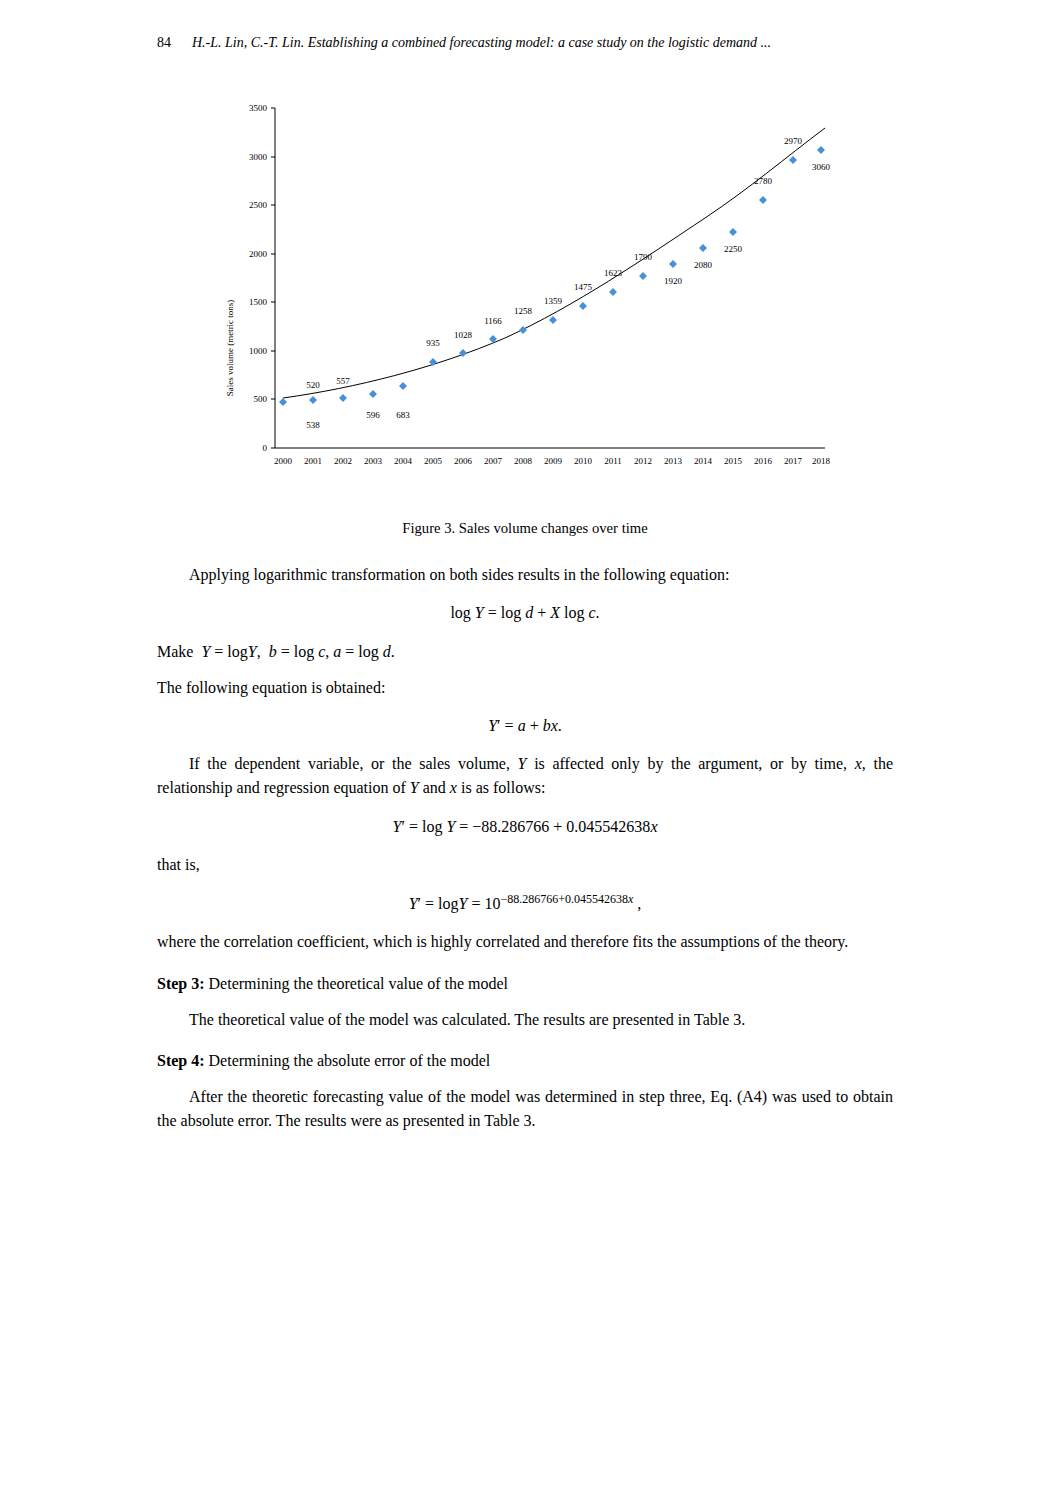84 H.-L. Lin, C.-T. Lin. Establishing a combined forecasting model: a case study on the logistic demand ...
0 500 1000 1500 2000 2500 3000 3500 Sales volume (metric tons) 2000 2001 2002 2003 2004 2005 2006 2007 2008 2009 2010 2011 2012 2013 2014 2015 2016 2017 2018 520 557 596 683 935 1028 1166 1258 1359 1475 1623 1790 1920 2080 2250 2780 2970 3060 538
Figure 3. Sales volume changes over time
Applying logarithmic transformation on both sides results in the following equation:
log Y = log d + X log c.
Make Y = logY, b = log c, a = log d.
The following equation is obtained:
Y′ = a + bx.
If the dependent variable, or the sales volume, Y is affected only by the argument, or by time, x, the relationship and regression equation of Y and x is as follows:
Y′ = log Y = −88.286766 + 0.045542638x
that is,
Y′ = logY = 10−88.286766+0.045542638x ,
where the correlation coefficient, which is highly correlated and therefore fits the assumptions of the theory.
Step 3: Determining the theoretical value of the model
The theoretical value of the model was calculated. The results are presented in Table 3.
Step 4: Determining the absolute error of the model
After the theoretic forecasting value of the model was determined in step three, Eq. (A4) was used to obtain the absolute error. The results were as presented in Table 3.